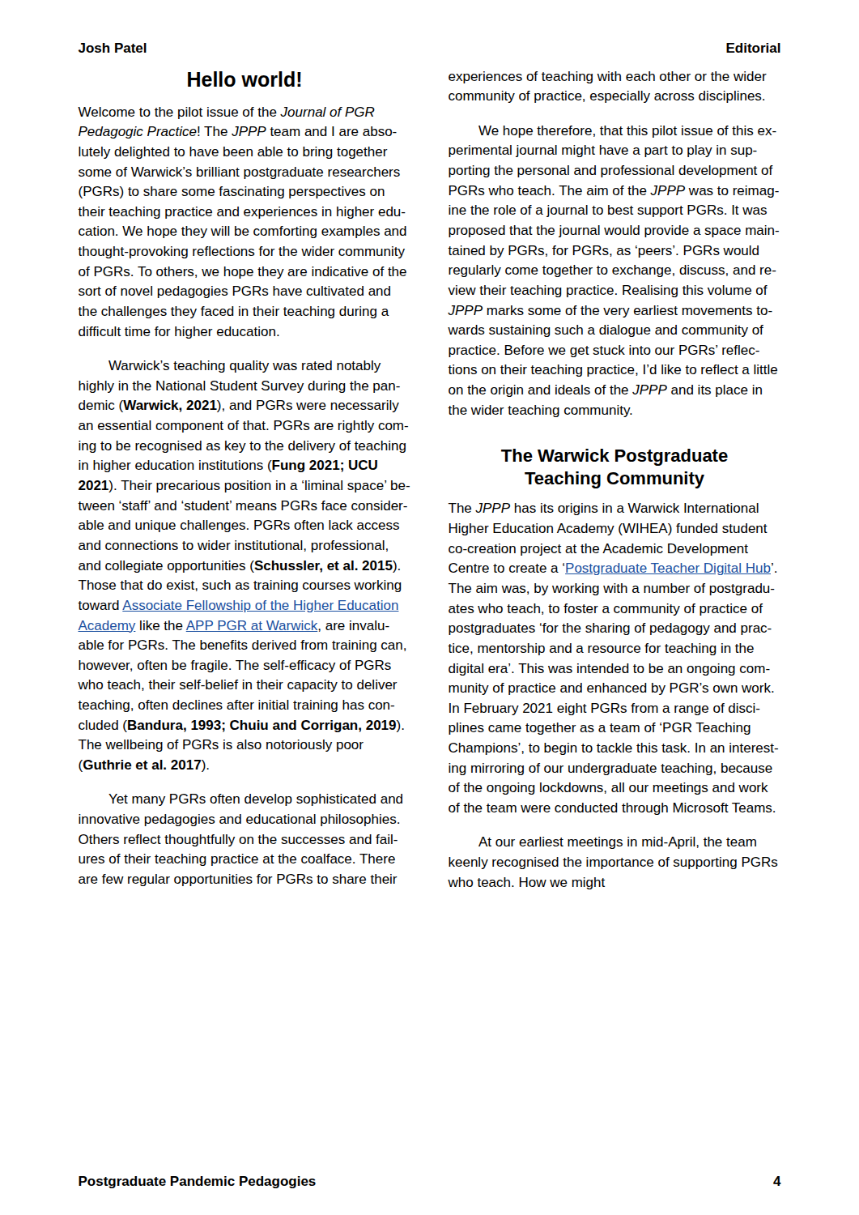Josh Patel Editorial
Hello world!
Welcome to the pilot issue of the Journal of PGR Pedagogic Practice! The JPPP team and I are absolutely delighted to have been able to bring together some of Warwick’s brilliant postgraduate researchers (PGRs) to share some fascinating perspectives on their teaching practice and experiences in higher education. We hope they will be comforting examples and thought-provoking reflections for the wider community of PGRs. To others, we hope they are indicative of the sort of novel pedagogies PGRs have cultivated and the challenges they faced in their teaching during a difficult time for higher education.
Warwick’s teaching quality was rated notably highly in the National Student Survey during the pandemic (Warwick, 2021), and PGRs were necessarily an essential component of that. PGRs are rightly coming to be recognised as key to the delivery of teaching in higher education institutions (Fung 2021; UCU 2021). Their precarious position in a ‘liminal space’ between ‘staff’ and ‘student’ means PGRs face considerable and unique challenges. PGRs often lack access and connections to wider institutional, professional, and collegiate opportunities (Schussler, et al. 2015). Those that do exist, such as training courses working toward Associate Fellowship of the Higher Education Academy like the APP PGR at Warwick, are invaluable for PGRs. The benefits derived from training can, however, often be fragile. The self-efficacy of PGRs who teach, their self-belief in their capacity to deliver teaching, often declines after initial training has concluded (Bandura, 1993; Chuiu and Corrigan, 2019). The wellbeing of PGRs is also notoriously poor (Guthrie et al. 2017).
Yet many PGRs often develop sophisticated and innovative pedagogies and educational philosophies. Others reflect thoughtfully on the successes and failures of their teaching practice at the coalface. There are few regular opportunities for PGRs to share their experiences of teaching with each other or the wider community of practice, especially across disciplines.
We hope therefore, that this pilot issue of this experimental journal might have a part to play in supporting the personal and professional development of PGRs who teach. The aim of the JPPP was to reimagine the role of a journal to best support PGRs. It was proposed that the journal would provide a space maintained by PGRs, for PGRs, as ‘peers’. PGRs would regularly come together to exchange, discuss, and review their teaching practice. Realising this volume of JPPP marks some of the very earliest movements towards sustaining such a dialogue and community of practice. Before we get stuck into our PGRs’ reflections on their teaching practice, I’d like to reflect a little on the origin and ideals of the JPPP and its place in the wider teaching community.
The Warwick Postgraduate
Teaching Community
The JPPP has its origins in a Warwick International Higher Education Academy (WIHEA) funded student co-creation project at the Academic Development Centre to create a ‘Postgraduate Teacher Digital Hub’. The aim was, by working with a number of postgraduates who teach, to foster a community of practice of postgraduates ‘for the sharing of pedagogy and practice, mentorship and a resource for teaching in the digital era’. This was intended to be an ongoing community of practice and enhanced by PGR’s own work. In February 2021 eight PGRs from a range of disciplines came together as a team of ‘PGR Teaching Champions’, to begin to tackle this task. In an interesting mirroring of our undergraduate teaching, because of the ongoing lockdowns, all our meetings and work of the team were conducted through Microsoft Teams.
At our earliest meetings in mid-April, the team keenly recognised the importance of supporting PGRs who teach. How we might
Postgraduate Pandemic Pedagogies 4